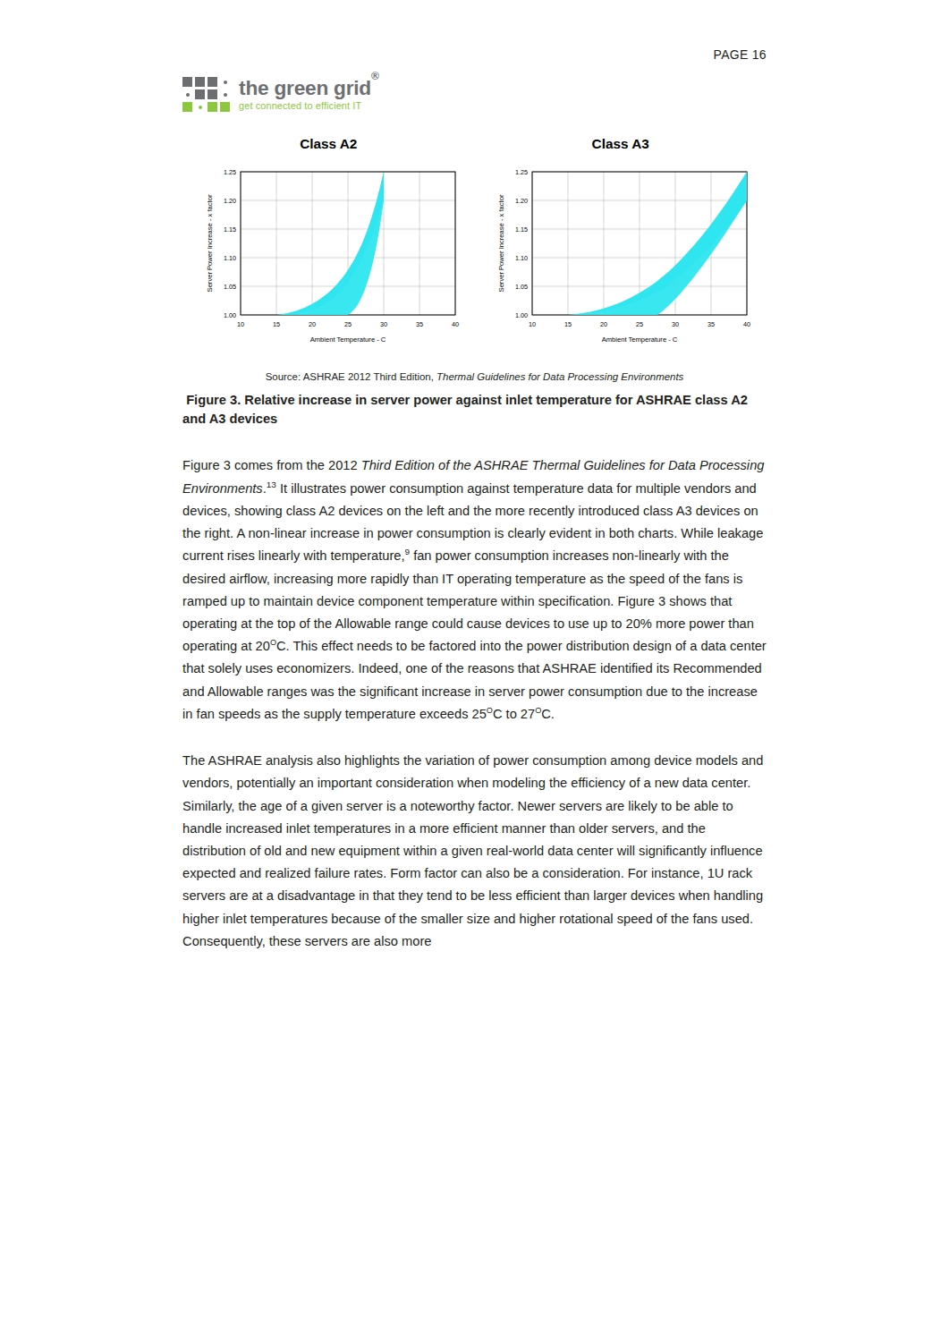PAGE 16
the green grid®
get connected to efficient IT
Class A2
1.25 1.20 1.15 1.10 1.05 1.00 10 15 20 25 30 35 40 Ambient Temperature - C Server Power Increase - x factor
Class A3
1.25 1.20 1.15 1.10 1.05 1.00 10 15 20 25 30 35 40 Ambient Temperature - C Server Power Increase - x factor
Source: ASHRAE 2012 Third Edition, Thermal Guidelines for Data Processing Environments
Figure 3. Relative increase in server power against inlet temperature for ASHRAE class A2 and A3 devices
Figure 3 comes from the 2012 Third Edition of the ASHRAE Thermal Guidelines for Data Processing Environments.13 It illustrates power consumption against temperature data for multiple vendors and devices, showing class A2 devices on the left and the more recently introduced class A3 devices on the right. A non-linear increase in power consumption is clearly evident in both charts. While leakage current rises linearly with temperature,9 fan power consumption increases non-linearly with the desired airflow, increasing more rapidly than IT operating temperature as the speed of the fans is ramped up to maintain device component temperature within specification. Figure 3 shows that operating at the top of the Allowable range could cause devices to use up to 20% more power than operating at 20OC. This effect needs to be factored into the power distribution design of a data center that solely uses economizers. Indeed, one of the reasons that ASHRAE identified its Recommended and Allowable ranges was the significant increase in server power consumption due to the increase in fan speeds as the supply temperature exceeds 25OC to 27OC.
The ASHRAE analysis also highlights the variation of power consumption among device models and vendors, potentially an important consideration when modeling the efficiency of a new data center. Similarly, the age of a given server is a noteworthy factor. Newer servers are likely to be able to handle increased inlet temperatures in a more efficient manner than older servers, and the distribution of old and new equipment within a given real-world data center will significantly influence expected and realized failure rates. Form factor can also be a consideration. For instance, 1U rack servers are at a disadvantage in that they tend to be less efficient than larger devices when handling higher inlet temperatures because of the smaller size and higher rotational speed of the fans used. Consequently, these servers are also more